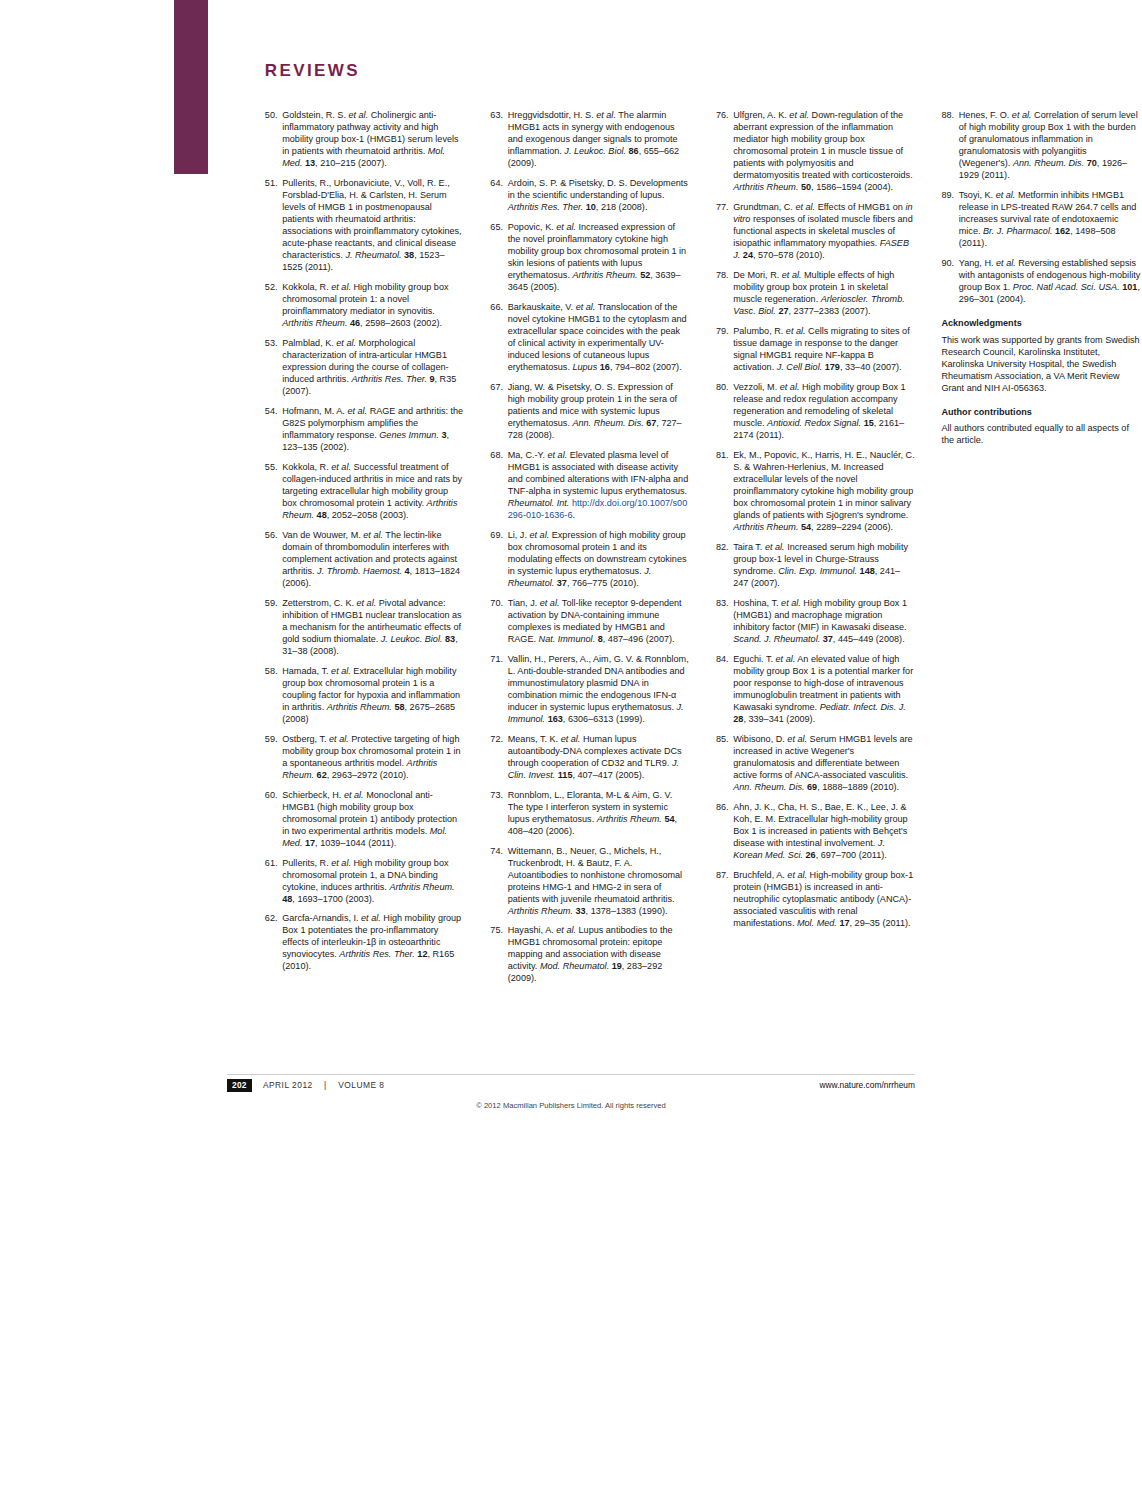Reviews
50. Goldstein, R. S. et al. Cholinergic anti-inflammatory pathway activity and high mobility group box-1 (HMGB1) serum levels in patients with rheumatoid arthritis. Mol. Med. 13, 210–215 (2007).
51. Pullerits, R., Urbonaviciute, V., Voll, R. E., Forsblad-D'Elia, H. & Carlsten, H. Serum levels of HMGB 1 in postmenopausal patients with rheumatoid arthritis: associations with proinflammatory cytokines, acute-phase reactants, and clinical disease characteristics. J. Rheumatol. 38, 1523–1525 (2011).
52. Kokkola, R. et al. High mobility group box chromosomal protein 1: a novel proinflammatory mediator in synovitis. Arthritis Rheum. 46, 2598–2603 (2002).
53. Palmblad, K. et al. Morphological characterization of intra-articular HMGB1 expression during the course of collagen-induced arthritis. Arthritis Res. Ther. 9, R35 (2007).
54. Hofmann, M. A. et al. RAGE and arthritis: the G82S polymorphism amplifies the inflammatory response. Genes Immun. 3, 123–135 (2002).
55. Kokkola, R. et al. Successful treatment of collagen-induced arthritis in mice and rats by targeting extracellular high mobility group box chromosomal protein 1 activity. Arthritis Rheum. 48, 2052–2058 (2003).
56. Van de Wouwer, M. et al. The lectin-like domain of thrombomodulin interferes with complement activation and protects against arthritis. J. Thromb. Haemost. 4, 1813–1824 (2006).
59. Zetterstrom, C. K. et al. Pivotal advance: inhibition of HMGB1 nuclear translocation as a mechanism for the antirheumatic effects of gold sodium thiomalate. J. Leukoc. Biol. 83, 31–38 (2008).
58. Hamada, T. et al. Extracellular high mobility group box chromosomal protein 1 is a coupling factor for hypoxia and inflammation in arthritis. Arthritis Rheum. 58, 2675–2685 (2008)
59. Ostberg, T. et al. Protective targeting of high mobility group box chromosomal protein 1 in a spontaneous arthritis model. Arthritis Rheum. 62, 2963–2972 (2010).
60. Schierbeck, H. et al. Monoclonal anti-HMGB1 (high mobility group box chromosomal protein 1) antibody protection in two experimental arthritis models. Mol. Med. 17, 1039–1044 (2011).
61. Pullerits, R. et al. High mobility group box chromosomal protein 1, a DNA binding cytokine, induces arthritis. Arthritis Rheum. 48, 1693–1700 (2003).
62. Garcfa-Arnandis, I. et al. High mobility group Box 1 potentiates the pro-inflammatory effects of interleukin-1β in osteoarthritic synoviocytes. Arthritis Res. Ther. 12, R165 (2010).
63. Hreggvidsdottir, H. S. et al. The alarmin HMGB1 acts in synergy with endogenous and exogenous danger signals to promote inflammation. J. Leukoc. Biol. 86, 655–662 (2009).
64. Ardoin, S. P. & Pisetsky, D. S. Developments in the scientific understanding of lupus. Arthritis Res. Ther. 10, 218 (2008).
65. Popovic, K. et al. Increased expression of the novel proinflammatory cytokine high mobility group box chromosomal protein 1 in skin lesions of patients with lupus erythematosus. Arthritis Rheum. 52, 3639–3645 (2005).
66. Barkauskaite, V. et al. Translocation of the novel cytokine HMGB1 to the cytoplasm and extracellular space coincides with the peak of clinical activity in experimentally UV-induced lesions of cutaneous lupus erythematosus. Lupus 16, 794–802 (2007).
67. Jiang, W. & Pisetsky, O. S. Expression of high mobility group protein 1 in the sera of patients and mice with systemic lupus erythematosus. Ann. Rheum. Dis. 67, 727–728 (2008).
68. Ma, C.-Y. et al. Elevated plasma level of HMGB1 is associated with disease activity and combined alterations with IFN-alpha and TNF-alpha in systemic lupus erythematosus. Rheumatol. Int. http://dx.doi.org/10.1007/s00296-010-1636-6.
69. Li, J. et al. Expression of high mobility group box chromosomal protein 1 and its modulating effects on downstream cytokines in systemic lupus erythematosus. J. Rheumatol. 37, 766–775 (2010).
70. Tian, J. et al. Toll-like receptor 9-dependent activation by DNA-containing immune complexes is mediated by HMGB1 and RAGE. Nat. Immunol. 8, 487–496 (2007).
71. Vallin, H., Perers, A., Aim, G. V. & Ronnblom, L. Anti-double-stranded DNA antibodies and immunostimulatory plasmid DNA in combination mimic the endogenous IFN-α inducer in systemic lupus erythematosus. J. Immunol. 163, 6306–6313 (1999).
72. Means, T. K. et al. Human lupus autoantibody-DNA complexes activate DCs through cooperation of CD32 and TLR9. J. Clin. Invest. 115, 407–417 (2005).
73. Ronnblom, L., Eloranta, M-L & Aim, G. V. The type I interferon system in systemic lupus erythematosus. Arthritis Rheum. 54, 408–420 (2006).
74. Wittemann, B., Neuer, G., Michels, H., Truckenbrodt, H. & Bautz, F. A. Autoantibodies to nonhistone chromosomal proteins HMG-1 and HMG-2 in sera of patients with juvenile rheumatoid arthritis. Arthritis Rheum. 33, 1378–1383 (1990).
75. Hayashi, A. et al. Lupus antibodies to the HMGB1 chromosomal protein: epitope mapping and association with disease activity. Mod. Rheumatol. 19, 283–292 (2009).
76. Ulfgren, A. K. et al. Down-regulation of the aberrant expression of the inflammation mediator high mobility group box chromosomal protein 1 in muscle tissue of patients with polymyositis and dermatomyositis treated with corticosteroids. Arthritis Rheum. 50, 1586–1594 (2004).
77. Grundtman, C. et al. Effects of HMGB1 on in vitro responses of isolated muscle fibers and functional aspects in skeletal muscles of isiopathic inflammatory myopathies. FASEB J. 24, 570–578 (2010).
78. De Mori, R. et al. Multiple effects of high mobility group box protein 1 in skeletal muscle regeneration. Arlerioscler. Thromb. Vasc. Biol. 27, 2377–2383 (2007).
79. Palumbo, R. et al. Cells migrating to sites of tissue damage in response to the danger signal HMGB1 require NF-kappa B activation. J. Cell Biol. 179, 33–40 (2007).
80. Vezzoli, M. et al. High mobility group Box 1 release and redox regulation accompany regeneration and remodeling of skeletal muscle. Antioxid. Redox Signal. 15, 2161–2174 (2011).
81. Ek, M., Popovic, K., Harris, H. E., Nauclér, C. S. & Wahren-Herlenius, M. Increased extracellular levels of the novel proinflammatory cytokine high mobility group box chromosomal protein 1 in minor salivary glands of patients with Sjögren's syndrome. Arthritis Rheum. 54, 2289–2294 (2006).
82. Taira T. et al. Increased serum high mobility group box-1 level in Churge-Strauss syndrome. Clin. Exp. Immunol. 148, 241–247 (2007).
83. Hoshina, T. et al. High mobility group Box 1 (HMGB1) and macrophage migration inhibitory factor (MIF) in Kawasaki disease. Scand. J. Rheumatol. 37, 445–449 (2008).
84. Eguchi. T. et al. An elevated value of high mobility group Box 1 is a potential marker for poor response to high-dose of intravenous immunoglobulin treatment in patients with Kawasaki syndrome. Pediatr. Infect. Dis. J. 28, 339–341 (2009).
85. Wibisono, D. et al. Serum HMGB1 levels are increased in active Wegener's granulomatosis and differentiate between active forms of ANCA-associated vasculitis. Ann. Rheum. Dis. 69, 1888–1889 (2010).
86. Ahn, J. K., Cha, H. S., Bae, E. K., Lee, J. & Koh, E. M. Extracellular high-mobility group Box 1 is increased in patients with Behçet's disease with intestinal involvement. J. Korean Med. Sci. 26, 697–700 (2011).
87. Bruchfeld, A. et al. High-mobility group box-1 protein (HMGB1) is increased in anti-neutrophilic cytoplasmatic antibody (ANCA)-associated vasculitis with renal manifestations. Mol. Med. 17, 29–35 (2011).
88. Henes, F. O. et al. Correlation of serum level of high mobility group Box 1 with the burden of granulomatous inflammation in granulomatosis with polyangiitis (Wegener's). Ann. Rheum. Dis. 70, 1926–1929 (2011).
89. Tsoyi, K. et al. Metformin inhibits HMGB1 release in LPS-treated RAW 264.7 cells and increases survival rate of endotoxaemic mice. Br. J. Pharmacol. 162, 1498–508 (2011).
90. Yang, H. et al. Reversing established sepsis with antagonists of endogenous high-mobility group Box 1. Proc. Natl Acad. Sci. USA. 101, 296–301 (2004).
Acknowledgments
This work was supported by grants from Swedish Research Council, Karolinska Institutet, Karolinska University Hospital, the Swedish Rheumatism Association, a VA Merit Review Grant and NIH AI-056363.
Author contributions
All authors contributed equally to all aspects of the article.
202 April 2012 | Volume 8 www.nature.com/nrrheum
© 2012 Macmillan Publishers Limited. All rights reserved